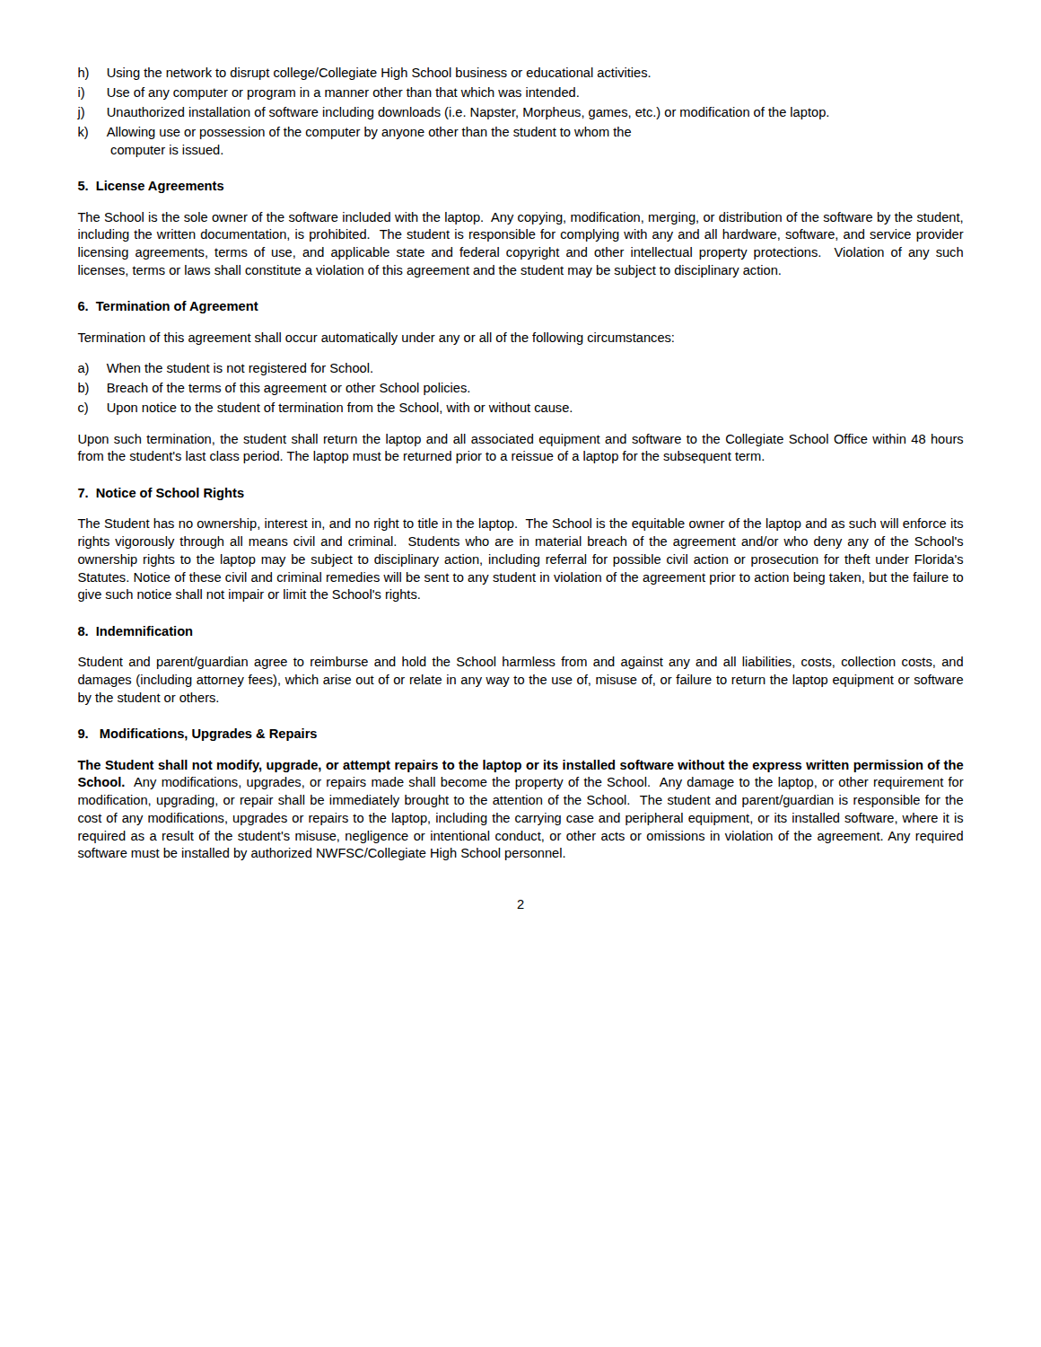h) Using the network to disrupt college/Collegiate High School business or educational activities.
i) Use of any computer or program in a manner other than that which was intended.
j) Unauthorized installation of software including downloads (i.e. Napster, Morpheus, games, etc.) or modification of the laptop.
k) Allowing use or possession of the computer by anyone other than the student to whom the computer is issued.
5. License Agreements
The School is the sole owner of the software included with the laptop. Any copying, modification, merging, or distribution of the software by the student, including the written documentation, is prohibited. The student is responsible for complying with any and all hardware, software, and service provider licensing agreements, terms of use, and applicable state and federal copyright and other intellectual property protections. Violation of any such licenses, terms or laws shall constitute a violation of this agreement and the student may be subject to disciplinary action.
6. Termination of Agreement
Termination of this agreement shall occur automatically under any or all of the following circumstances:
a) When the student is not registered for School.
b) Breach of the terms of this agreement or other School policies.
c) Upon notice to the student of termination from the School, with or without cause.
Upon such termination, the student shall return the laptop and all associated equipment and software to the Collegiate School Office within 48 hours from the student's last class period. The laptop must be returned prior to a reissue of a laptop for the subsequent term.
7. Notice of School Rights
The Student has no ownership, interest in, and no right to title in the laptop. The School is the equitable owner of the laptop and as such will enforce its rights vigorously through all means civil and criminal. Students who are in material breach of the agreement and/or who deny any of the School's ownership rights to the laptop may be subject to disciplinary action, including referral for possible civil action or prosecution for theft under Florida's Statutes. Notice of these civil and criminal remedies will be sent to any student in violation of the agreement prior to action being taken, but the failure to give such notice shall not impair or limit the School's rights.
8. Indemnification
Student and parent/guardian agree to reimburse and hold the School harmless from and against any and all liabilities, costs, collection costs, and damages (including attorney fees), which arise out of or relate in any way to the use of, misuse of, or failure to return the laptop equipment or software by the student or others.
9. Modifications, Upgrades & Repairs
The Student shall not modify, upgrade, or attempt repairs to the laptop or its installed software without the express written permission of the School. Any modifications, upgrades, or repairs made shall become the property of the School. Any damage to the laptop, or other requirement for modification, upgrading, or repair shall be immediately brought to the attention of the School. The student and parent/guardian is responsible for the cost of any modifications, upgrades or repairs to the laptop, including the carrying case and peripheral equipment, or its installed software, where it is required as a result of the student's misuse, negligence or intentional conduct, or other acts or omissions in violation of the agreement. Any required software must be installed by authorized NWFSC/Collegiate High School personnel.
2